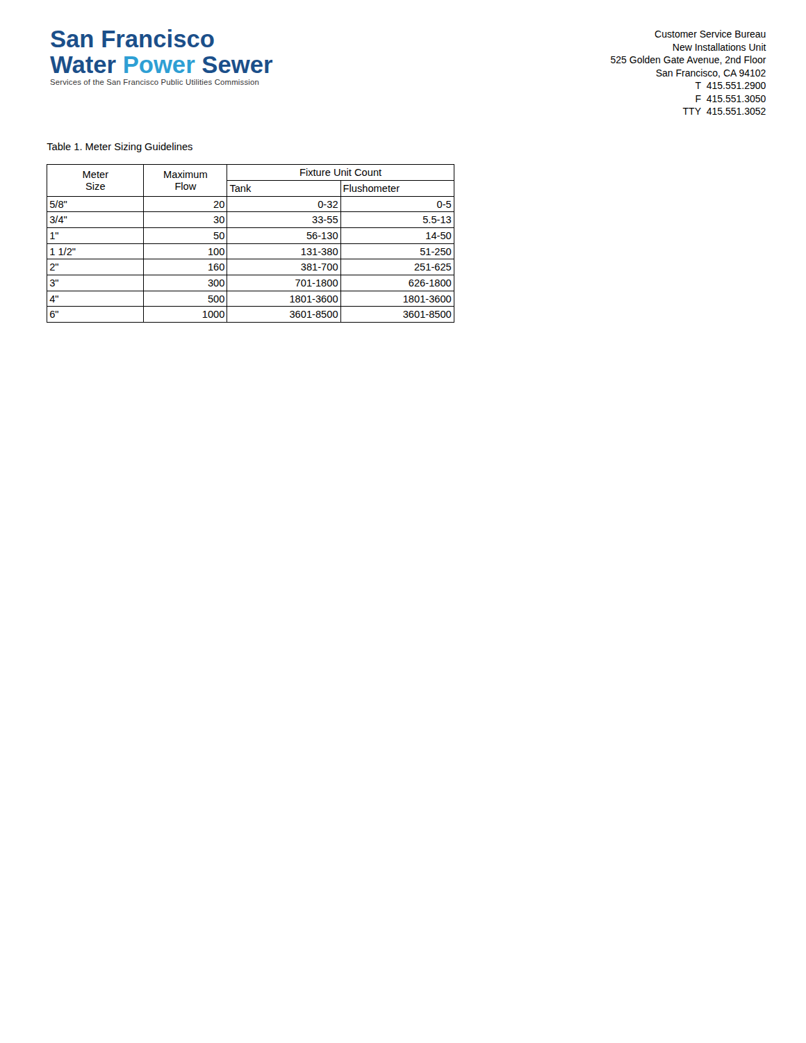San Francisco
Water Power Sewer
Services of the San Francisco Public Utilities Commission
Customer Service Bureau
New Installations Unit
525 Golden Gate Avenue, 2nd Floor
San Francisco, CA 94102
T 415.551.2900
F 415.551.3050
TTY 415.551.3052
Table 1. Meter Sizing Guidelines
| Meter Size | Maximum Flow | Fixture Unit Count |
| --- | --- | --- |
| Tank | Flushometer |
| 5/8" | 20 | 0-32 | 0-5 |
| 3/4" | 30 | 33-55 | 5.5-13 |
| 1" | 50 | 56-130 | 14-50 |
| 1 1/2" | 100 | 131-380 | 51-250 |
| 2" | 160 | 381-700 | 251-625 |
| 3" | 300 | 701-1800 | 626-1800 |
| 4" | 500 | 1801-3600 | 1801-3600 |
| 6" | 1000 | 3601-8500 | 3601-8500 |